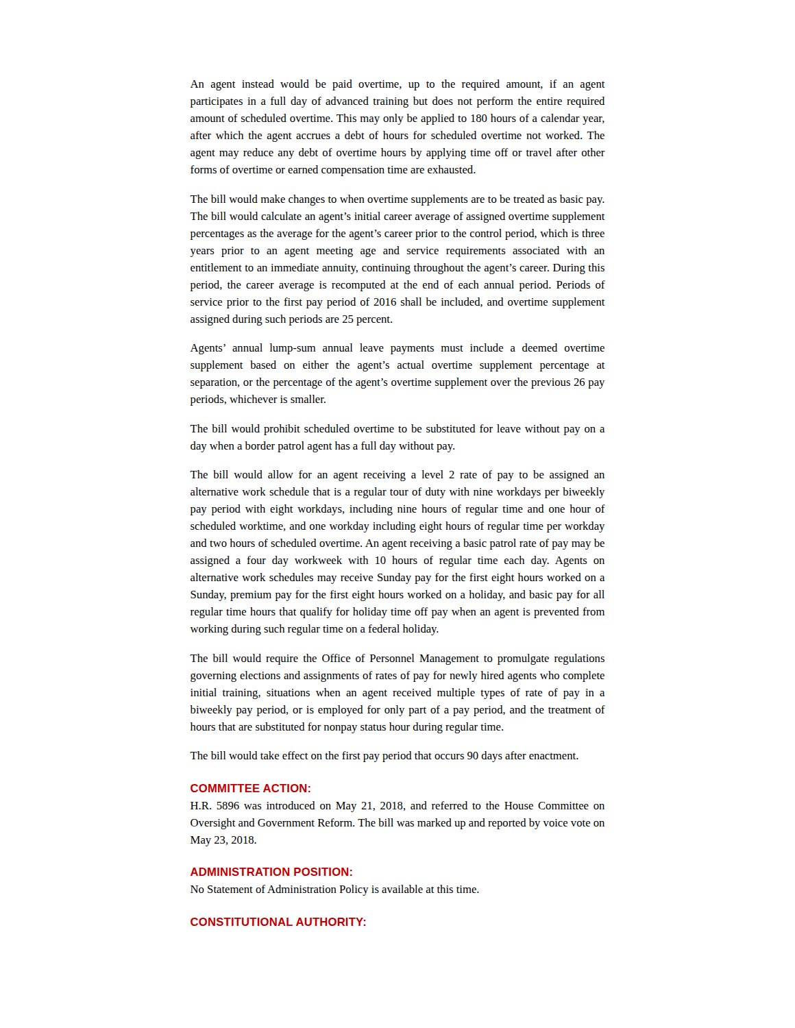An agent instead would be paid overtime, up to the required amount, if an agent participates in a full day of advanced training but does not perform the entire required amount of scheduled overtime. This may only be applied to 180 hours of a calendar year, after which the agent accrues a debt of hours for scheduled overtime not worked. The agent may reduce any debt of overtime hours by applying time off or travel after other forms of overtime or earned compensation time are exhausted.
The bill would make changes to when overtime supplements are to be treated as basic pay. The bill would calculate an agent’s initial career average of assigned overtime supplement percentages as the average for the agent’s career prior to the control period, which is three years prior to an agent meeting age and service requirements associated with an entitlement to an immediate annuity, continuing throughout the agent’s career. During this period, the career average is recomputed at the end of each annual period. Periods of service prior to the first pay period of 2016 shall be included, and overtime supplement assigned during such periods are 25 percent.
Agents’ annual lump-sum annual leave payments must include a deemed overtime supplement based on either the agent’s actual overtime supplement percentage at separation, or the percentage of the agent’s overtime supplement over the previous 26 pay periods, whichever is smaller.
The bill would prohibit scheduled overtime to be substituted for leave without pay on a day when a border patrol agent has a full day without pay.
The bill would allow for an agent receiving a level 2 rate of pay to be assigned an alternative work schedule that is a regular tour of duty with nine workdays per biweekly pay period with eight workdays, including nine hours of regular time and one hour of scheduled worktime, and one workday including eight hours of regular time per workday and two hours of scheduled overtime. An agent receiving a basic patrol rate of pay may be assigned a four day workweek with 10 hours of regular time each day. Agents on alternative work schedules may receive Sunday pay for the first eight hours worked on a Sunday, premium pay for the first eight hours worked on a holiday, and basic pay for all regular time hours that qualify for holiday time off pay when an agent is prevented from working during such regular time on a federal holiday.
The bill would require the Office of Personnel Management to promulgate regulations governing elections and assignments of rates of pay for newly hired agents who complete initial training, situations when an agent received multiple types of rate of pay in a biweekly pay period, or is employed for only part of a pay period, and the treatment of hours that are substituted for nonpay status hour during regular time.
The bill would take effect on the first pay period that occurs 90 days after enactment.
COMMITTEE ACTION:
H.R. 5896 was introduced on May 21, 2018, and referred to the House Committee on Oversight and Government Reform. The bill was marked up and reported by voice vote on May 23, 2018.
ADMINISTRATION POSITION:
No Statement of Administration Policy is available at this time.
CONSTITUTIONAL AUTHORITY: